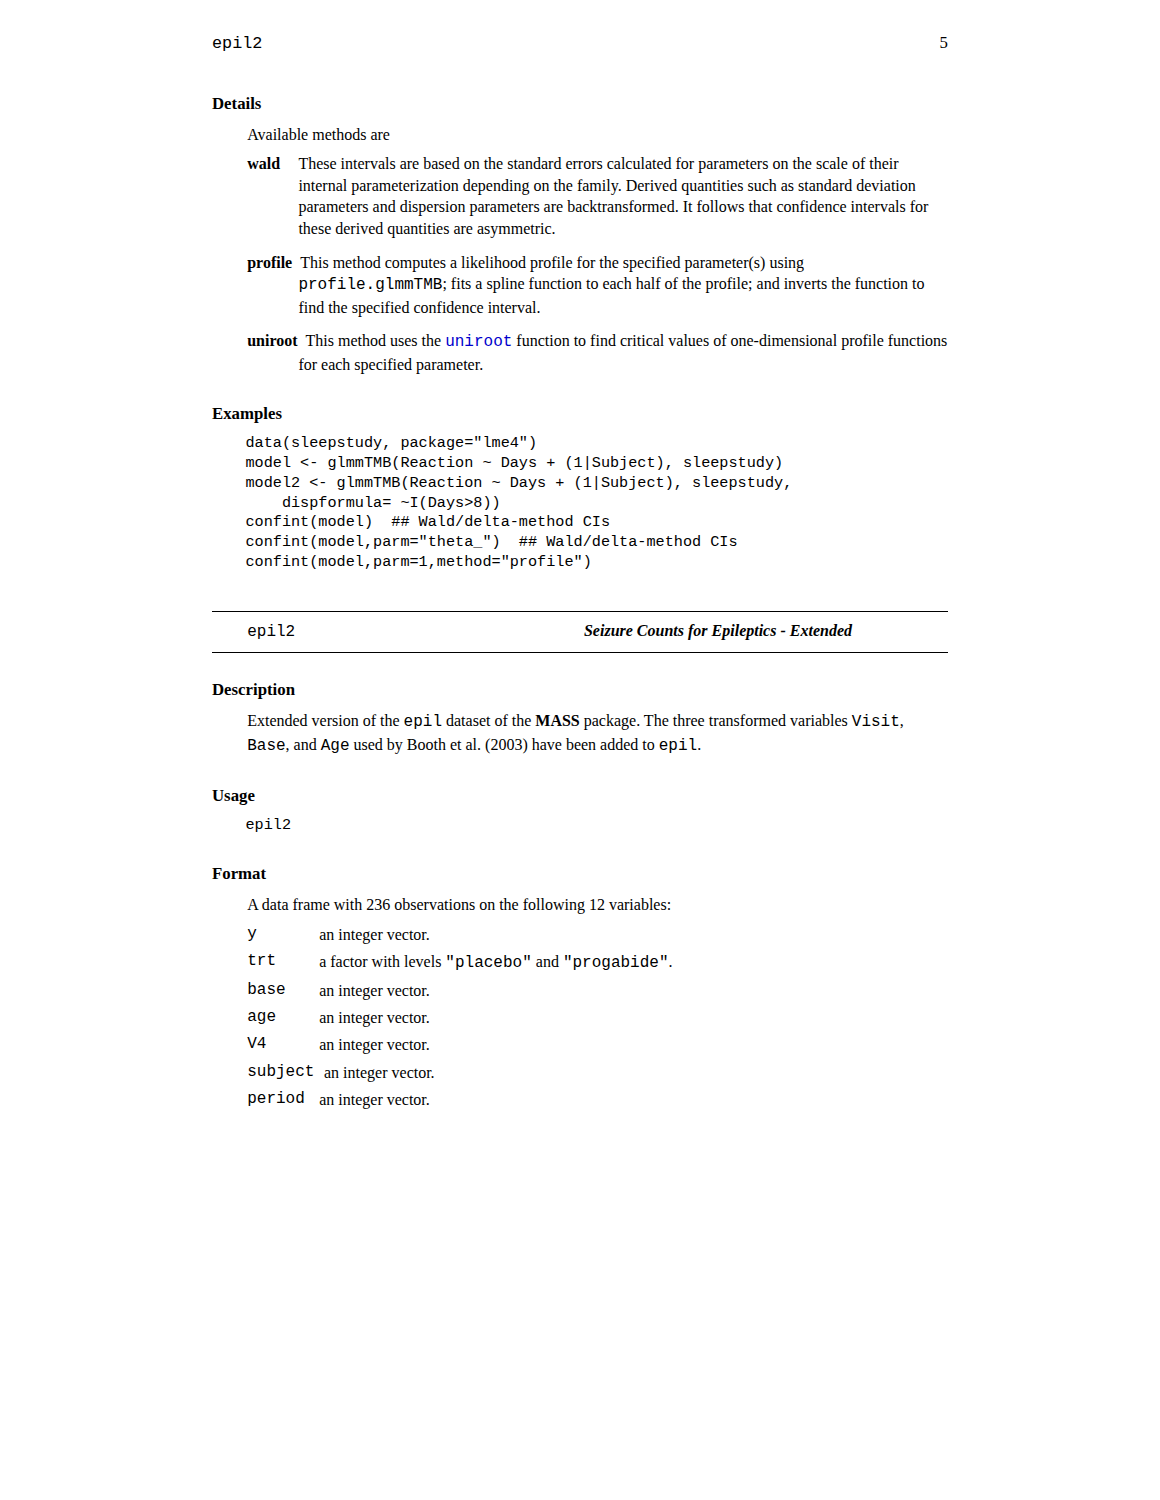epil2 5
Details
Available methods are
wald
These intervals are based on the standard errors calculated for parameters on the scale of their internal parameterization depending on the family. Derived quantities such as standard deviation parameters and dispersion parameters are backtransformed. It follows that confidence intervals for these derived quantities are asymmetric.
profile
This method computes a likelihood profile for the specified parameter(s) using profile.glmmTMB; fits a spline function to each half of the profile; and inverts the function to find the specified confidence interval.
uniroot
This method uses the uniroot function to find critical values of one-dimensional profile functions for each specified parameter.
Examples
data(sleepstudy, package="lme4")
model <- glmmTMB(Reaction ~ Days + (1|Subject), sleepstudy)
model2 <- glmmTMB(Reaction ~ Days + (1|Subject), sleepstudy,
    dispformula= ~I(Days>8))
confint(model)  ## Wald/delta-method CIs
confint(model,parm="theta_")  ## Wald/delta-method CIs
confint(model,parm=1,method="profile")
epil2 Seizure Counts for Epileptics - Extended
Description
Extended version of the epil dataset of the MASS package. The three transformed variables Visit, Base, and Age used by Booth et al. (2003) have been added to epil.
Usage
epil2
Format
A data frame with 236 observations on the following 12 variables:
y
an integer vector.
trt
a factor with levels "placebo" and "progabide".
base
an integer vector.
age
an integer vector.
V4
an integer vector.
subject
an integer vector.
period
an integer vector.